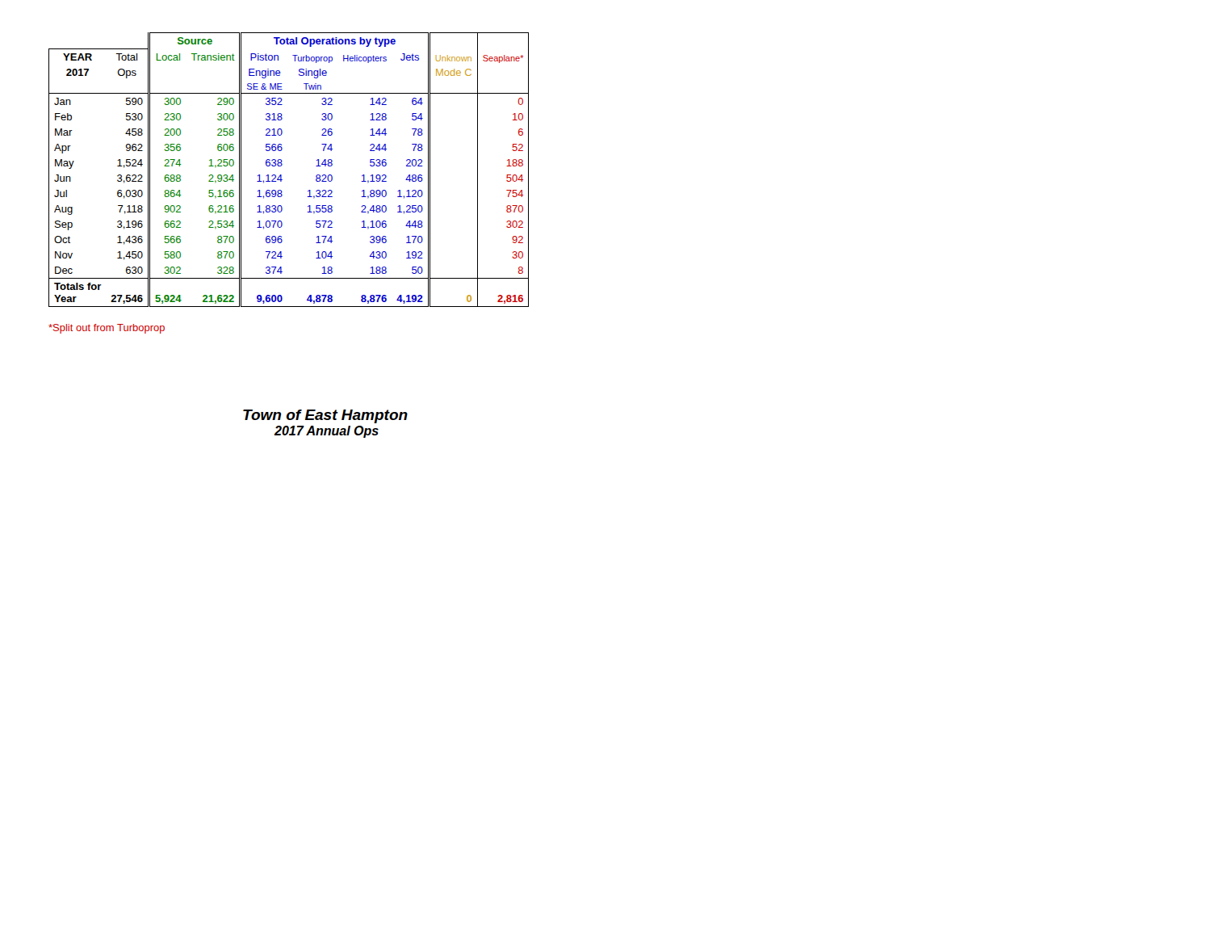| | | Source | Total Operations by type | | |
| YEAR | Total | Local | Transient | Piston | Turboprop | Helicopters | Jets | Unknown | Seaplane* |
| 2017 | Ops | | | Engine | Single | | | Mode C | |
| | | | | SE & ME | Twin | | | | |
| Jan | 590 | 300 | 290 | 352 | 32 | 142 | 64 | | 0 |
| Feb | 530 | 230 | 300 | 318 | 30 | 128 | 54 | | 10 |
| Mar | 458 | 200 | 258 | 210 | 26 | 144 | 78 | | 6 |
| Apr | 962 | 356 | 606 | 566 | 74 | 244 | 78 | | 52 |
| May | 1,524 | 274 | 1,250 | 638 | 148 | 536 | 202 | | 188 |
| Jun | 3,622 | 688 | 2,934 | 1,124 | 820 | 1,192 | 486 | | 504 |
| Jul | 6,030 | 864 | 5,166 | 1,698 | 1,322 | 1,890 | 1,120 | | 754 |
| Aug | 7,118 | 902 | 6,216 | 1,830 | 1,558 | 2,480 | 1,250 | | 870 |
| Sep | 3,196 | 662 | 2,534 | 1,070 | 572 | 1,106 | 448 | | 302 |
| Oct | 1,436 | 566 | 870 | 696 | 174 | 396 | 170 | | 92 |
| Nov | 1,450 | 580 | 870 | 724 | 104 | 430 | 192 | | 30 |
| Dec | 630 | 302 | 328 | 374 | 18 | 188 | 50 | | 8 |
| Totals for Year | 27,546 | 5,924 | 21,622 | 9,600 | 4,878 | 8,876 | 4,192 | 0 | 2,816 |
*Split out from Turboprop
Town of East Hampton
2017 Annual Ops